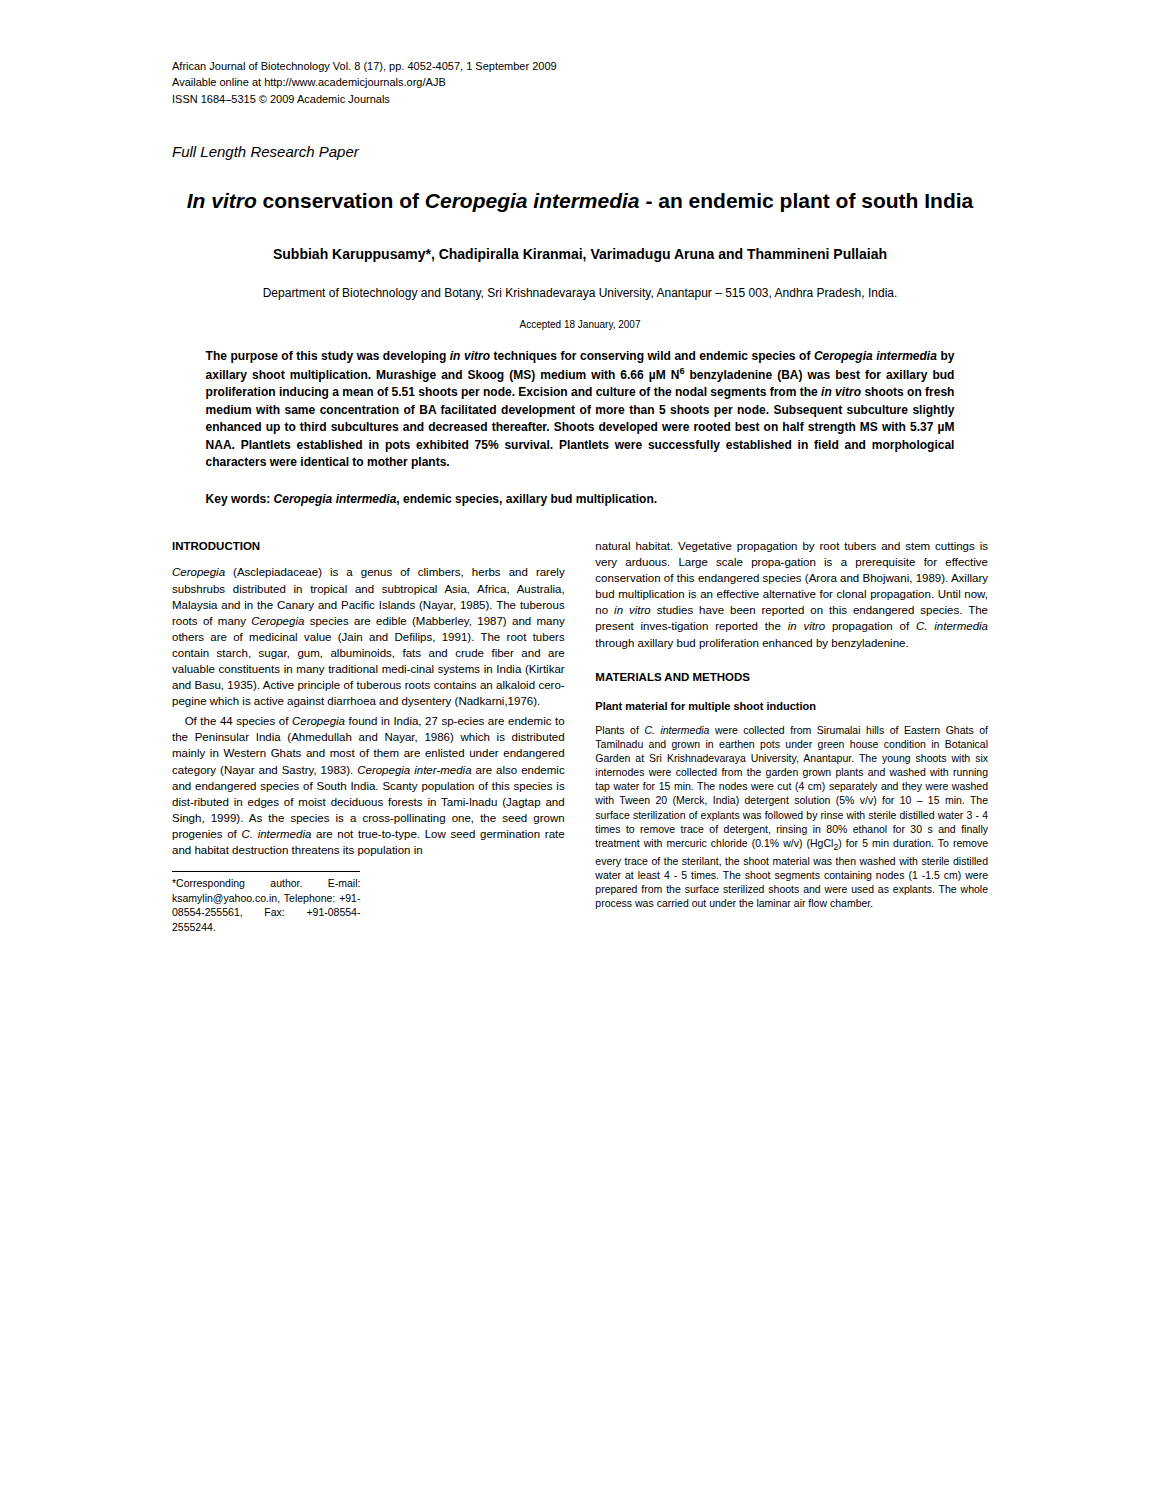African Journal of Biotechnology Vol. 8 (17), pp. 4052-4057, 1 September 2009
Available online at http://www.academicjournals.org/AJB
ISSN 1684–5315 © 2009 Academic Journals
Full Length Research Paper
In vitro conservation of Ceropegia intermedia - an endemic plant of south India
Subbiah Karuppusamy*, Chadipiralla Kiranmai, Varimadugu Aruna and Thammineni Pullaiah
Department of Biotechnology and Botany, Sri Krishnadevaraya University, Anantapur – 515 003, Andhra Pradesh, India.
Accepted 18 January, 2007
The purpose of this study was developing in vitro techniques for conserving wild and endemic species of Ceropegia intermedia by axillary shoot multiplication. Murashige and Skoog (MS) medium with 6.66 µM N6 benzyladenine (BA) was best for axillary bud proliferation inducing a mean of 5.51 shoots per node. Excision and culture of the nodal segments from the in vitro shoots on fresh medium with same concentration of BA facilitated development of more than 5 shoots per node. Subsequent subculture slightly enhanced up to third subcultures and decreased thereafter. Shoots developed were rooted best on half strength MS with 5.37 µM NAA. Plantlets established in pots exhibited 75% survival. Plantlets were successfully established in field and morphological characters were identical to mother plants.
Key words: Ceropegia intermedia, endemic species, axillary bud multiplication.
INTRODUCTION
Ceropegia (Asclepiadaceae) is a genus of climbers, herbs and rarely subshrubs distributed in tropical and subtropical Asia, Africa, Australia, Malaysia and in the Canary and Pacific Islands (Nayar, 1985). The tuberous roots of many Ceropegia species are edible (Mabberley, 1987) and many others are of medicinal value (Jain and Defilips, 1991). The root tubers contain starch, sugar, gum, albuminoids, fats and crude fiber and are valuable constituents in many traditional medi-cinal systems in India (Kirtikar and Basu, 1935). Active principle of tuberous roots contains an alkaloid cero-pegine which is active against diarrhoea and dysentery (Nadkarni,1976).
Of the 44 species of Ceropegia found in India, 27 sp-ecies are endemic to the Peninsular India (Ahmedullah and Nayar, 1986) which is distributed mainly in Western Ghats and most of them are enlisted under endangered category (Nayar and Sastry, 1983). Ceropegia inter-media are also endemic and endangered species of South India. Scanty population of this species is dist-ributed in edges of moist deciduous forests in Tami-lnadu (Jagtap and Singh, 1999). As the species is a cross-pollinating one, the seed grown progenies of C. intermedia are not true-to-type. Low seed germination rate and habitat destruction threatens its population in
*Corresponding author. E-mail: ksamylin@yahoo.co.in, Telephone: +91-08554-255561, Fax: +91-08554-2555244.
natural habitat. Vegetative propagation by root tubers and stem cuttings is very arduous. Large scale propa-gation is a prerequisite for effective conservation of this endangered species (Arora and Bhojwani, 1989). Axillary bud multiplication is an effective alternative for clonal propagation. Until now, no in vitro studies have been reported on this endangered species. The present inves-tigation reported the in vitro propagation of C. intermedia through axillary bud proliferation enhanced by benzyladenine.
MATERIALS AND METHODS
Plant material for multiple shoot induction
Plants of C. intermedia were collected from Sirumalai hills of Eastern Ghats of Tamilnadu and grown in earthen pots under green house condition in Botanical Garden at Sri Krishnadevaraya University, Anantapur. The young shoots with six internodes were collected from the garden grown plants and washed with running tap water for 15 min. The nodes were cut (4 cm) separately and they were washed with Tween 20 (Merck, India) detergent solution (5% v/v) for 10 – 15 min. The surface sterilization of explants was followed by rinse with sterile distilled water 3 - 4 times to remove trace of detergent, rinsing in 80% ethanol for 30 s and finally treatment with mercuric chloride (0.1% w/v) (HgCl2) for 5 min duration. To remove every trace of the sterilant, the shoot material was then washed with sterile distilled water at least 4 - 5 times. The shoot segments containing nodes (1 -1.5 cm) were prepared from the surface sterilized shoots and were used as explants. The whole process was carried out under the laminar air flow chamber.